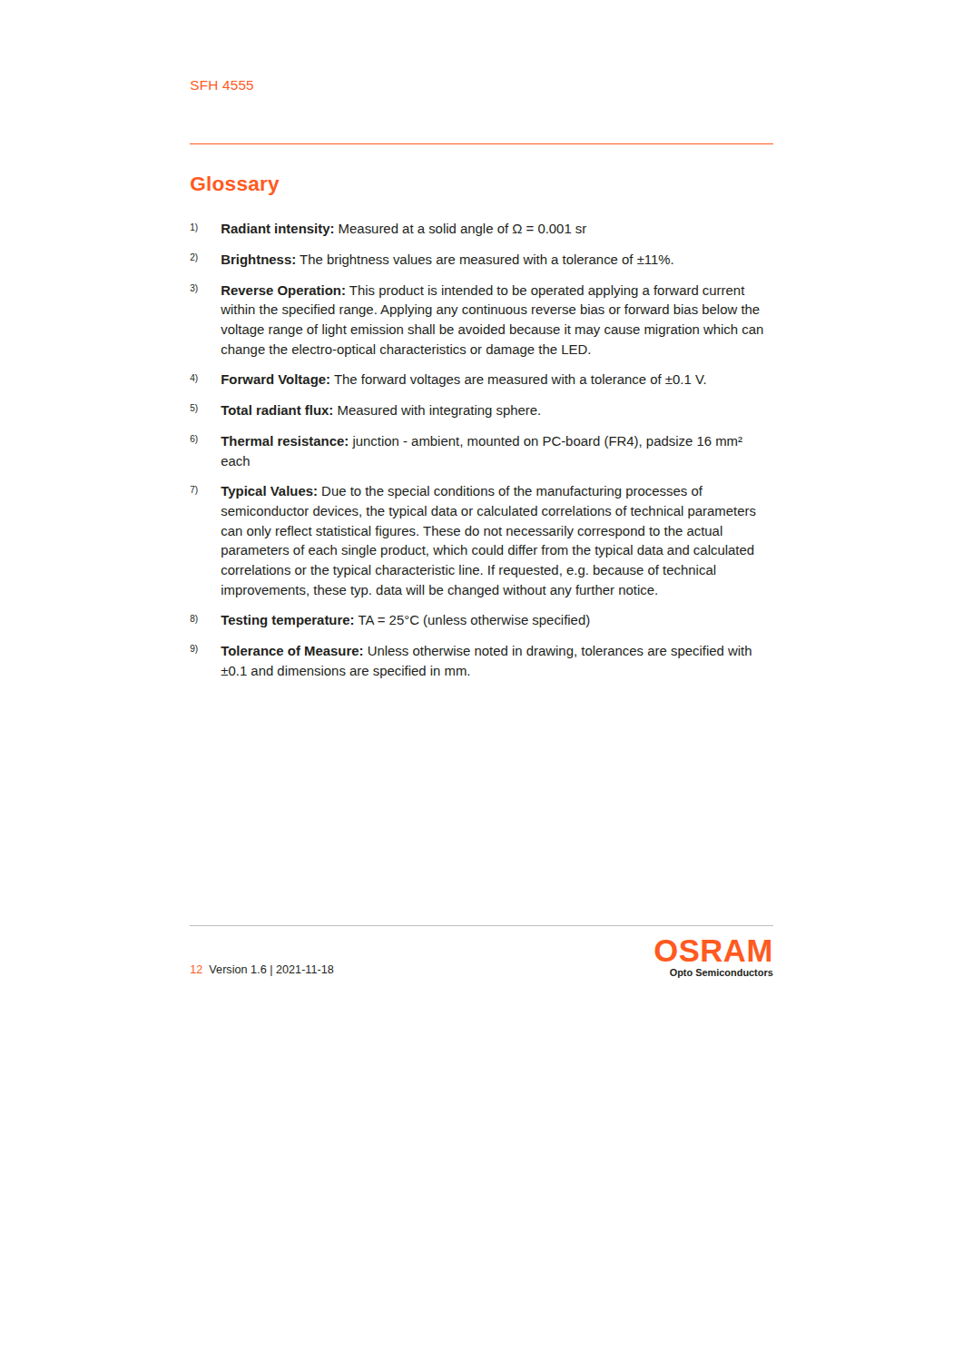SFH 4555
Glossary
1)
Radiant intensity: Measured at a solid angle of Ω = 0.001 sr
2)
Brightness: The brightness values are measured with a tolerance of ±11%.
3)
Reverse Operation: This product is intended to be operated applying a forward current within the specified range. Applying any continuous reverse bias or forward bias below the voltage range of light emission shall be avoided because it may cause migration which can change the electro-optical characteristics or damage the LED.
4)
Forward Voltage: The forward voltages are measured with a tolerance of ±0.1 V.
5)
Total radiant flux: Measured with integrating sphere.
6)
Thermal resistance: junction - ambient, mounted on PC-board (FR4), padsize 16 mm² each
7)
Typical Values: Due to the special conditions of the manufacturing processes of semiconductor devices, the typical data or calculated correlations of technical parameters can only reflect statistical figures. These do not necessarily correspond to the actual parameters of each single product, which could differ from the typical data and calculated correlations or the typical characteristic line. If requested, e.g. because of technical improvements, these typ. data will be changed without any further notice.
8)
Testing temperature: TA = 25°C (unless otherwise specified)
9)
Tolerance of Measure: Unless otherwise noted in drawing, tolerances are specified with ±0.1 and dimensions are specified in mm.
12 Version 1.6 | 2021-11-18
OSRAM Opto Semiconductors